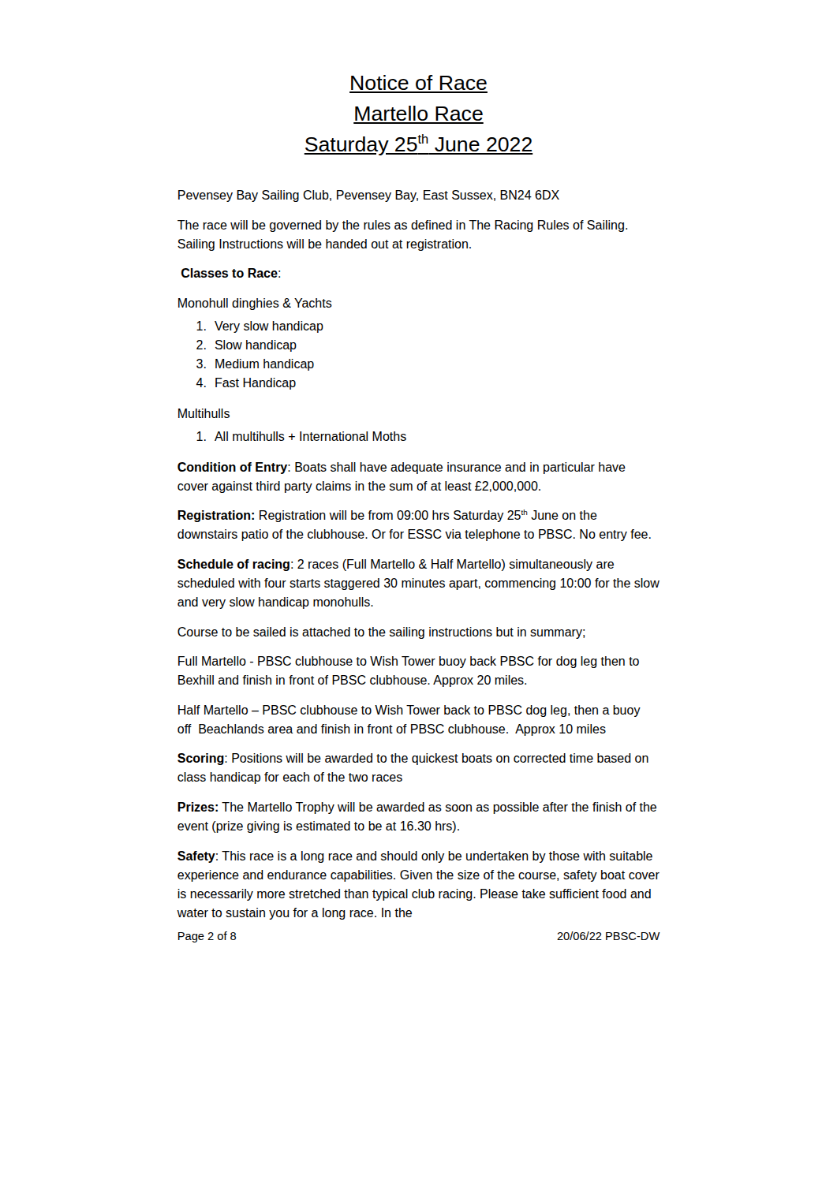Notice of Race
Martello Race
Saturday 25th June 2022
Pevensey Bay Sailing Club, Pevensey Bay, East Sussex, BN24 6DX
The race will be governed by the rules as defined in The Racing Rules of Sailing. Sailing Instructions will be handed out at registration.
Classes to Race:
Monohull dinghies & Yachts
Very slow handicap
Slow handicap
Medium handicap
Fast Handicap
Multihulls
All multihulls + International Moths
Condition of Entry: Boats shall have adequate insurance and in particular have cover against third party claims in the sum of at least £2,000,000.
Registration: Registration will be from 09:00 hrs Saturday 25th June on the downstairs patio of the clubhouse. Or for ESSC via telephone to PBSC. No entry fee.
Schedule of racing: 2 races (Full Martello & Half Martello) simultaneously are scheduled with four starts staggered 30 minutes apart, commencing 10:00 for the slow and very slow handicap monohulls.
Course to be sailed is attached to the sailing instructions but in summary;
Full Martello - PBSC clubhouse to Wish Tower buoy back PBSC for dog leg then to Bexhill and finish in front of PBSC clubhouse. Approx 20 miles.
Half Martello – PBSC clubhouse to Wish Tower back to PBSC dog leg, then a buoy off Beachlands area and finish in front of PBSC clubhouse. Approx 10 miles
Scoring: Positions will be awarded to the quickest boats on corrected time based on class handicap for each of the two races
Prizes: The Martello Trophy will be awarded as soon as possible after the finish of the event (prize giving is estimated to be at 16.30 hrs).
Safety: This race is a long race and should only be undertaken by those with suitable experience and endurance capabilities. Given the size of the course, safety boat cover is necessarily more stretched than typical club racing. Please take sufficient food and water to sustain you for a long race. In the
Page 2 of 8 20/06/22 PBSC-DW